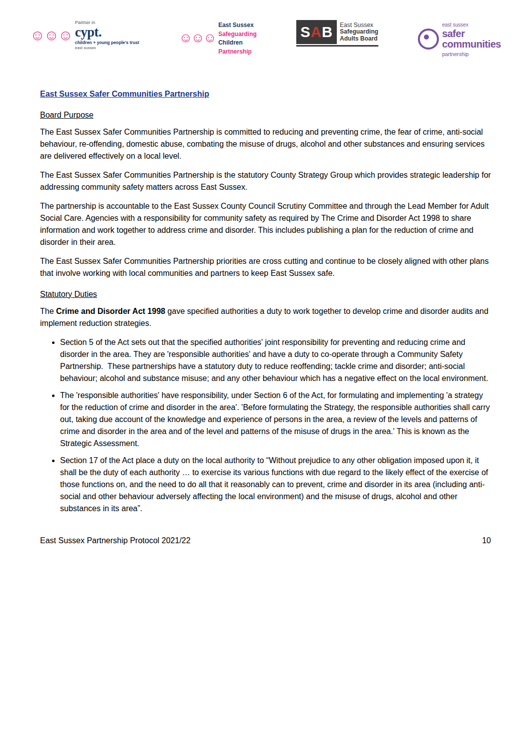☺☺☺ Partner in
cypt.
children + young people's trust
east sussex
☺☺☺ East Sussex
Safeguarding
Children
Partnership
SAB East Sussex
Safeguarding
Adults Board
east sussex
safer
communities
partnership
East Sussex Safer Communities Partnership
Board Purpose
The East Sussex Safer Communities Partnership is committed to reducing and preventing crime, the fear of crime, anti-social behaviour, re-offending, domestic abuse, combating the misuse of drugs, alcohol and other substances and ensuring services are delivered effectively on a local level.
The East Sussex Safer Communities Partnership is the statutory County Strategy Group which provides strategic leadership for addressing community safety matters across East Sussex.
The partnership is accountable to the East Sussex County Council Scrutiny Committee and through the Lead Member for Adult Social Care. Agencies with a responsibility for community safety as required by The Crime and Disorder Act 1998 to share information and work together to address crime and disorder. This includes publishing a plan for the reduction of crime and disorder in their area.
The East Sussex Safer Communities Partnership priorities are cross cutting and continue to be closely aligned with other plans that involve working with local communities and partners to keep East Sussex safe.
Statutory Duties
The Crime and Disorder Act 1998 gave specified authorities a duty to work together to develop crime and disorder audits and implement reduction strategies.
Section 5 of the Act sets out that the specified authorities' joint responsibility for preventing and reducing crime and disorder in the area. They are 'responsible authorities' and have a duty to co-operate through a Community Safety Partnership. These partnerships have a statutory duty to reduce reoffending; tackle crime and disorder; anti-social behaviour; alcohol and substance misuse; and any other behaviour which has a negative effect on the local environment.
The 'responsible authorities' have responsibility, under Section 6 of the Act, for formulating and implementing 'a strategy for the reduction of crime and disorder in the area'. 'Before formulating the Strategy, the responsible authorities shall carry out, taking due account of the knowledge and experience of persons in the area, a review of the levels and patterns of crime and disorder in the area and of the level and patterns of the misuse of drugs in the area.' This is known as the Strategic Assessment.
Section 17 of the Act place a duty on the local authority to “Without prejudice to any other obligation imposed upon it, it shall be the duty of each authority … to exercise its various functions with due regard to the likely effect of the exercise of those functions on, and the need to do all that it reasonably can to prevent, crime and disorder in its area (including anti-social and other behaviour adversely affecting the local environment) and the misuse of drugs, alcohol and other substances in its area”.
East Sussex Partnership Protocol 2021/22 10